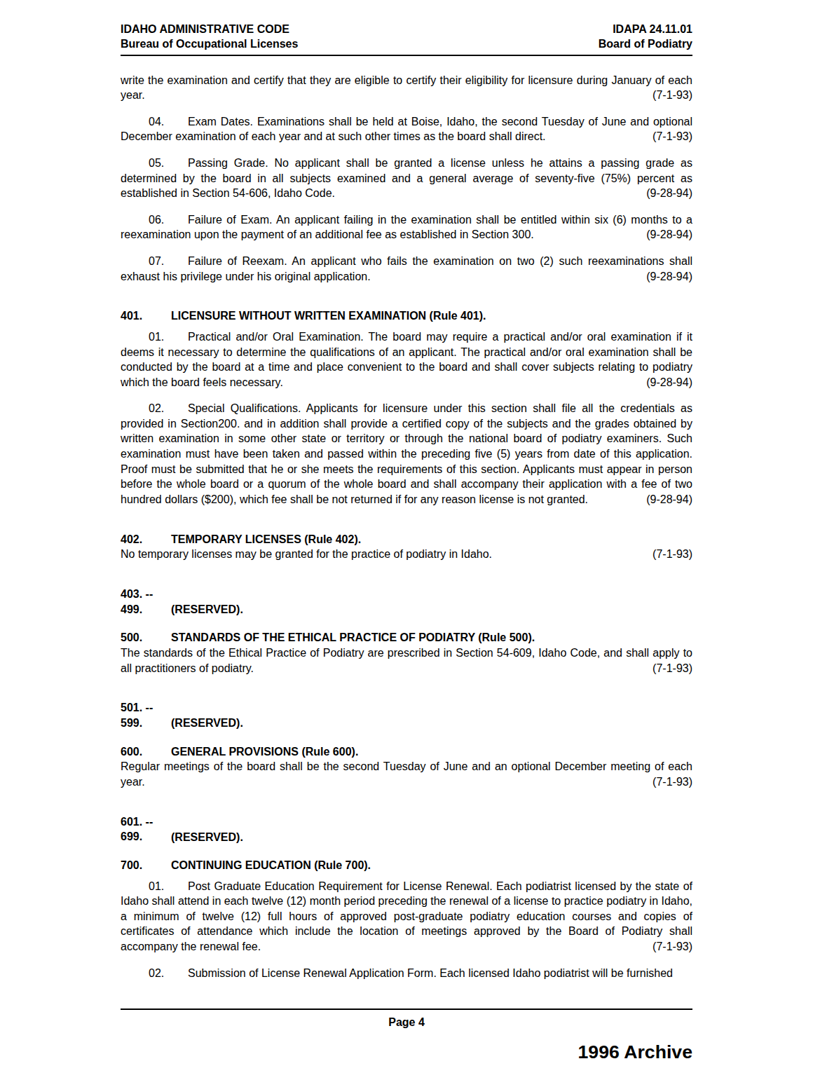IDAHO ADMINISTRATIVE CODE
Bureau of Occupational Licenses
IDAPA 24.11.01
Board of Podiatry
write the examination and certify that they are eligible to certify their eligibility for licensure during January of each year.(7-1-93)
04. Exam Dates. Examinations shall be held at Boise, Idaho, the second Tuesday of June and optional December examination of each year and at such other times as the board shall direct.(7-1-93)
05. Passing Grade. No applicant shall be granted a license unless he attains a passing grade as determined by the board in all subjects examined and a general average of seventy-five (75%) percent as established in Section 54-606, Idaho Code.(9-28-94)
06. Failure of Exam. An applicant failing in the examination shall be entitled within six (6) months to a reexamination upon the payment of an additional fee as established in Section 300.(9-28-94)
07. Failure of Reexam. An applicant who fails the examination on two (2) such reexaminations shall exhaust his privilege under his original application.(9-28-94)
401. LICENSURE WITHOUT WRITTEN EXAMINATION (Rule 401).
01. Practical and/or Oral Examination. The board may require a practical and/or oral examination if it deems it necessary to determine the qualifications of an applicant. The practical and/or oral examination shall be conducted by the board at a time and place convenient to the board and shall cover subjects relating to podiatry which the board feels necessary.(9-28-94)
02. Special Qualifications. Applicants for licensure under this section shall file all the credentials as provided in Section200. and in addition shall provide a certified copy of the subjects and the grades obtained by written examination in some other state or territory or through the national board of podiatry examiners. Such examination must have been taken and passed within the preceding five (5) years from date of this application. Proof must be submitted that he or she meets the requirements of this section. Applicants must appear in person before the whole board or a quorum of the whole board and shall accompany their application with a fee of two hundred dollars ($200), which fee shall be not returned if for any reason license is not granted.(9-28-94)
402. TEMPORARY LICENSES (Rule 402).
No temporary licenses may be granted for the practice of podiatry in Idaho.(7-1-93)
403. -- 499.(RESERVED).
500. STANDARDS OF THE ETHICAL PRACTICE OF PODIATRY (Rule 500).
The standards of the Ethical Practice of Podiatry are prescribed in Section 54-609, Idaho Code, and shall apply to all practitioners of podiatry.(7-1-93)
501. -- 599.(RESERVED).
600. GENERAL PROVISIONS (Rule 600).
Regular meetings of the board shall be the second Tuesday of June and an optional December meeting of each year.(7-1-93)
601. -- 699.(RESERVED).
700. CONTINUING EDUCATION (Rule 700).
01. Post Graduate Education Requirement for License Renewal. Each podiatrist licensed by the state of Idaho shall attend in each twelve (12) month period preceding the renewal of a license to practice podiatry in Idaho, a minimum of twelve (12) full hours of approved post-graduate podiatry education courses and copies of certificates of attendance which include the location of meetings approved by the Board of Podiatry shall accompany the renewal fee.(7-1-93)
02. Submission of License Renewal Application Form. Each licensed Idaho podiatrist will be furnished
Page 4
1996 Archive